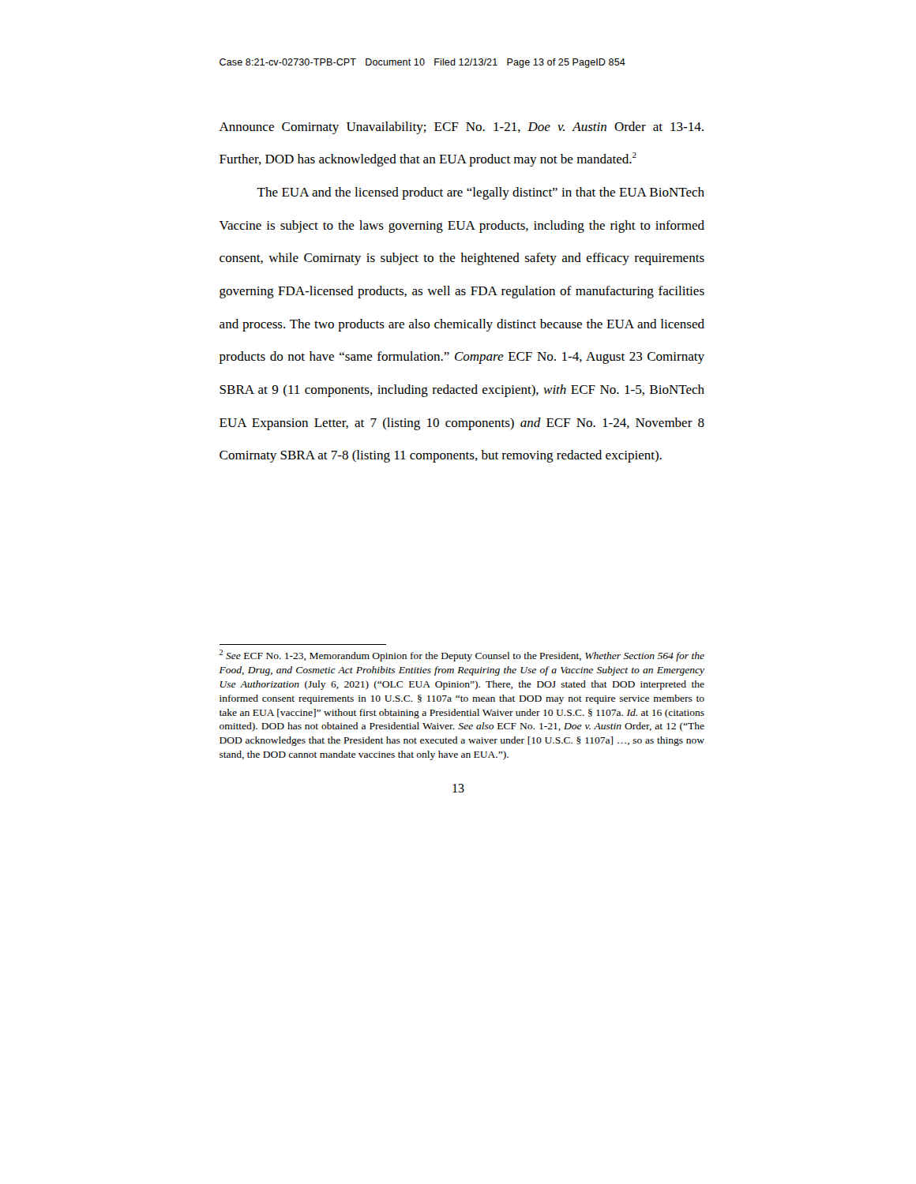Case 8:21-cv-02730-TPB-CPT Document 10 Filed 12/13/21 Page 13 of 25 PageID 854
Announce Comirnaty Unavailability; ECF No. 1-21, Doe v. Austin Order at 13-14. Further, DOD has acknowledged that an EUA product may not be mandated.2
The EUA and the licensed product are “legally distinct” in that the EUA BioNTech Vaccine is subject to the laws governing EUA products, including the right to informed consent, while Comirnaty is subject to the heightened safety and efficacy requirements governing FDA-licensed products, as well as FDA regulation of manufacturing facilities and process. The two products are also chemically distinct because the EUA and licensed products do not have “same formulation.” Compare ECF No. 1-4, August 23 Comirnaty SBRA at 9 (11 components, including redacted excipient), with ECF No. 1-5, BioNTech EUA Expansion Letter, at 7 (listing 10 components) and ECF No. 1-24, November 8 Comirnaty SBRA at 7-8 (listing 11 components, but removing redacted excipient).
2 See ECF No. 1-23, Memorandum Opinion for the Deputy Counsel to the President, Whether Section 564 for the Food, Drug, and Cosmetic Act Prohibits Entities from Requiring the Use of a Vaccine Subject to an Emergency Use Authorization (July 6, 2021) (“OLC EUA Opinion”). There, the DOJ stated that DOD interpreted the informed consent requirements in 10 U.S.C. § 1107a “to mean that DOD may not require service members to take an EUA [vaccine]” without first obtaining a Presidential Waiver under 10 U.S.C. § 1107a. Id. at 16 (citations omitted). DOD has not obtained a Presidential Waiver. See also ECF No. 1-21, Doe v. Austin Order, at 12 (“The DOD acknowledges that the President has not executed a waiver under [10 U.S.C. § 1107a] …, so as things now stand, the DOD cannot mandate vaccines that only have an EUA.”).
13